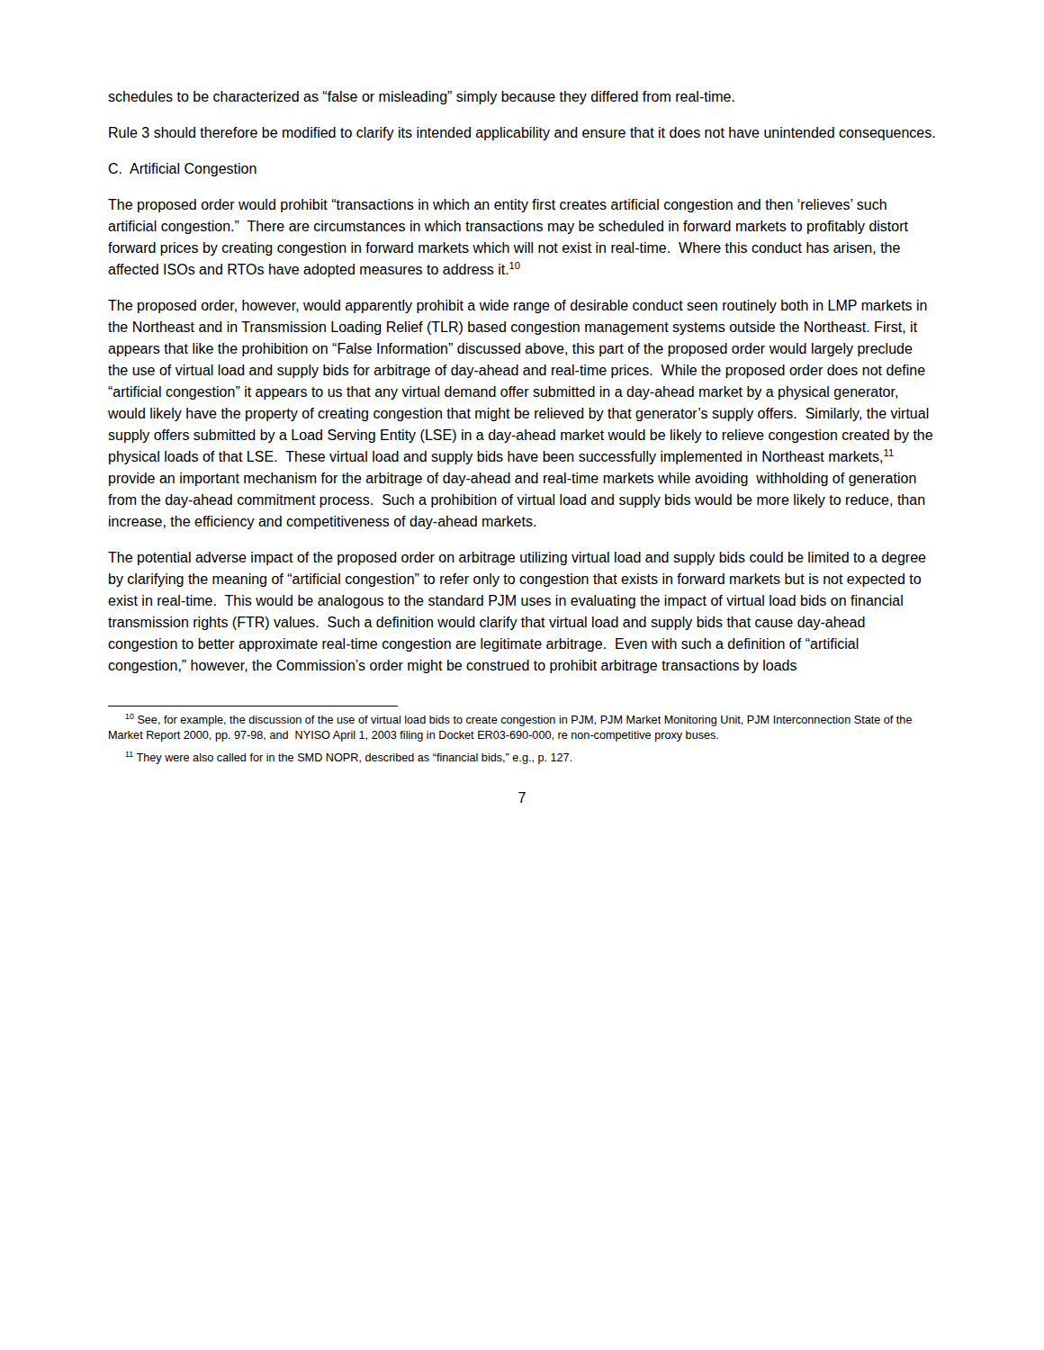schedules to be characterized as “false or misleading” simply because they differed from real-time.
Rule 3 should therefore be modified to clarify its intended applicability and ensure that it does not have unintended consequences.
C. Artificial Congestion
The proposed order would prohibit “transactions in which an entity first creates artificial congestion and then ‘relieves’ such artificial congestion.” There are circumstances in which transactions may be scheduled in forward markets to profitably distort forward prices by creating congestion in forward markets which will not exist in real-time. Where this conduct has arisen, the affected ISOs and RTOs have adopted measures to address it.10
The proposed order, however, would apparently prohibit a wide range of desirable conduct seen routinely both in LMP markets in the Northeast and in Transmission Loading Relief (TLR) based congestion management systems outside the Northeast. First, it appears that like the prohibition on “False Information” discussed above, this part of the proposed order would largely preclude the use of virtual load and supply bids for arbitrage of day-ahead and real-time prices. While the proposed order does not define “artificial congestion” it appears to us that any virtual demand offer submitted in a day-ahead market by a physical generator, would likely have the property of creating congestion that might be relieved by that generator’s supply offers. Similarly, the virtual supply offers submitted by a Load Serving Entity (LSE) in a day-ahead market would be likely to relieve congestion created by the physical loads of that LSE. These virtual load and supply bids have been successfully implemented in Northeast markets,11 provide an important mechanism for the arbitrage of day-ahead and real-time markets while avoiding withholding of generation from the day-ahead commitment process. Such a prohibition of virtual load and supply bids would be more likely to reduce, than increase, the efficiency and competitiveness of day-ahead markets.
The potential adverse impact of the proposed order on arbitrage utilizing virtual load and supply bids could be limited to a degree by clarifying the meaning of “artificial congestion” to refer only to congestion that exists in forward markets but is not expected to exist in real-time. This would be analogous to the standard PJM uses in evaluating the impact of virtual load bids on financial transmission rights (FTR) values. Such a definition would clarify that virtual load and supply bids that cause day-ahead congestion to better approximate real-time congestion are legitimate arbitrage. Even with such a definition of “artificial congestion,” however, the Commission’s order might be construed to prohibit arbitrage transactions by loads
10 See, for example, the discussion of the use of virtual load bids to create congestion in PJM, PJM Market Monitoring Unit, PJM Interconnection State of the Market Report 2000, pp. 97-98, and NYISO April 1, 2003 filing in Docket ER03-690-000, re non-competitive proxy buses.
11 They were also called for in the SMD NOPR, described as “financial bids,” e.g., p. 127.
7